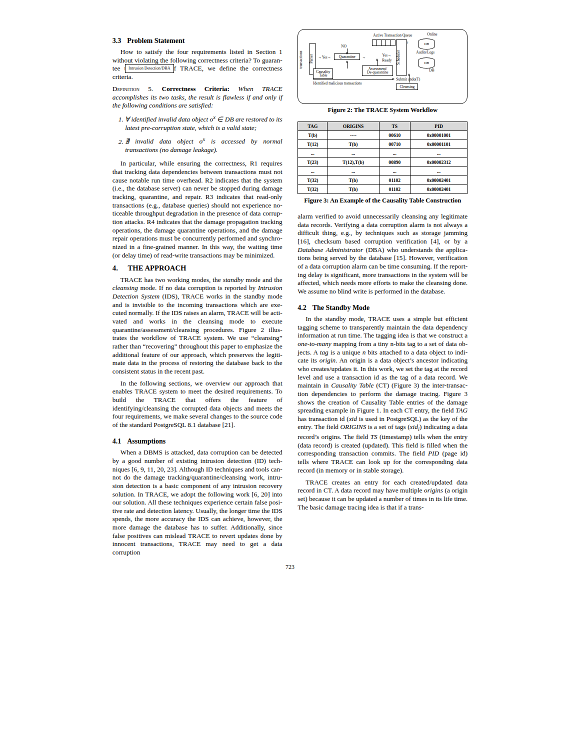3.3 Problem Statement
How to satisfy the four requirements listed in Section 1 without violating the following correctness criteria? To guarantee the correctness of TRACE, we define the correctness criteria.
Definition 5. Correctness Criteria: When TRACE accomplishes its two tasks, the result is flawless if and only if the following conditions are satisfied:
∀ identified invalid data object ox ∈ DB are restored to its latest pre-corruption state, which is a valid state;
∄ invalid data object ox is accessed by normal transactions (no damage leakage).
In particular, while ensuring the correctness, R1 requires that tracking data dependencies between transactions must not cause notable run time overhead. R2 indicates that the system (i.e., the database server) can never be stopped during damage tracking, quarantine, and repair. R3 indicates that read-only transactions (e.g., database queries) should not experience noticeable throughput degradation in the presence of data corruption attacks. R4 indicates that the damage propagation tracking operations, the damage quarantine operations, and the damage repair operations must be concurrently performed and synchronized in a fine-grained manner. In this way, the waiting time (or delay time) of read-write transactions may be minimized.
4. THE APPROACH
TRACE has two working modes, the standby mode and the cleansing mode. If no data corruption is reported by Intrusion Detection System (IDS), TRACE works in the standby mode and is invisible to the incoming transactions which are executed normally. If the IDS raises an alarm, TRACE will be activated and works in the cleansing mode to execute quarantine/assessment/cleansing procedures. Figure 2 illustrates the workflow of TRACE system. We use “cleansing” rather than “recovering” throughout this paper to emphasize the additional feature of our approach, which preserves the legitimate data in the process of restoring the database back to the consistent status in the recent past.
In the following sections, we overview our approach that enables TRACE system to meet the desired requirements. To build the TRACE that offers the feature of identifying/cleansing the corrupted data objects and meets the four requirements, we make several changes to the source code of the standard PostgreSQL 8.1 database [21].
4.1 Assumptions
When a DBMS is attacked, data corruption can be detected by a good number of existing intrusion detection (ID) techniques [6, 9, 11, 20, 23]. Although ID techniques and tools cannot do the damage tracking/quarantine/cleansing work, intrusion detection is a basic component of any intrusion recovery solution. In TRACE, we adopt the following work [6, 20] into our solution. All these techniques experience certain false positive rate and detection latency. Usually, the longer time the IDS spends, the more accuracy the IDS can achieve, however, the more damage the database has to suffer. Additionally, since false positives can mislead TRACE to revert updates done by innocent transactions, TRACE may need to get a data corruption
transactions
Parser
→Yes→
Quarantine
NO
→
Yes→
Ready
Active Transaction Queue
Execute
Scheduler
Online
DB
Audits/Logs
DB
DB
Assessment/
De-quarantine
Causality
Table
Submit undo(T)
Cleansing
Identified malicious transactions
Intrusion Detection/DBA
Figure 2: The TRACE System Workflow
| TAG | ORIGINS | TS | PID |
| --- | --- | --- | --- |
| T(b) | ---- | 00610 | 0x00001001 |
| T(12) | T(b) | 00710 | 0x00001101 |
| ... | ... | ... | ... |
| T(23) | T(12),T(b) | 00890 | 0x00002312 |
| ... | ... | ... | ... |
| T(32) | T(b) | 01102 | 0x00002401 |
| T(32) | T(b) | 01102 | 0x00002401 |
Figure 3: An Example of the Causality Table Construction
alarm verified to avoid unnecessarily cleansing any legitimate data records. Verifying a data corruption alarm is not always a difficult thing, e.g., by techniques such as storage jamming [16], checksum based corruption verification [4], or by a Database Administrator (DBA) who understands the applications being served by the database [15]. However, verification of a data corruption alarm can be time consuming. If the reporting delay is significant, more transactions in the system will be affected, which needs more efforts to make the cleansing done. We assume no blind write is performed in the database.
4.2 The Standby Mode
In the standby mode, TRACE uses a simple but efficient tagging scheme to transparently maintain the data dependency information at run time. The tagging idea is that we construct a one-to-many mapping from a tiny n-bits tag to a set of data objects. A tag is a unique n bits attached to a data object to indicate its origin. An origin is a data object’s ancestor indicating who creates/updates it. In this work, we set the tag at the record level and use a transaction id as the tag of a data record. We maintain in Causality Table (CT) (Figure 3) the inter-transaction dependencies to perform the damage tracing. Figure 3 shows the creation of Causality Table entries of the damage spreading example in Figure 1. In each CT entry, the field TAG has transaction id (xid is used in PostgreSQL) as the key of the entry. The field ORIGINS is a set of tags (xidi) indicating a data record’s origins. The field TS (timestamp) tells when the entry (data record) is created (updated). This field is filled when the corresponding transaction commits. The field PID (page id) tells where TRACE can look up for the corresponding data record (in memory or in stable storage).
TRACE creates an entry for each created/updated data record in CT. A data record may have multiple origins (a origin set) because it can be updated a number of times in its life time. The basic damage tracing idea is that if a trans-
723